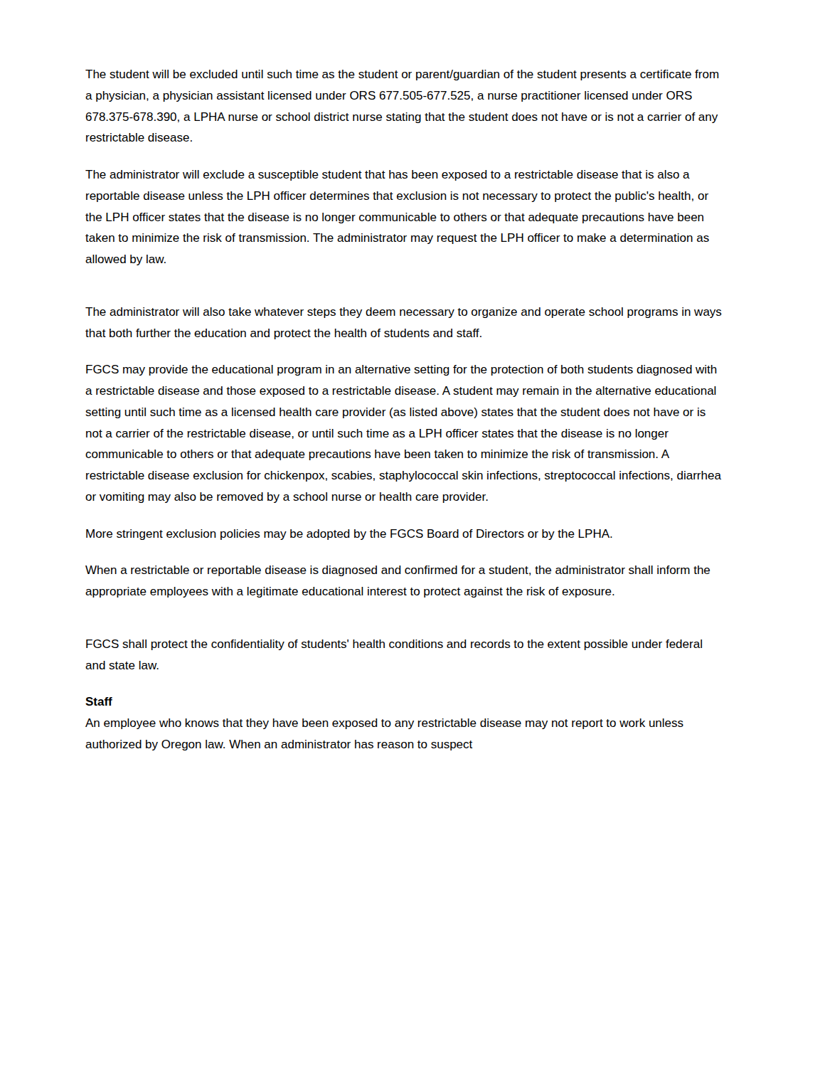The student will be excluded until such time as the student or parent/guardian of the student presents a certificate from a physician, a physician assistant licensed under ORS 677.505-677.525, a nurse practitioner licensed under ORS 678.375-678.390, a LPHA nurse or school district nurse stating that the student does not have or is not a carrier of any restrictable disease.
The administrator will exclude a susceptible student that has been exposed to a restrictable disease that is also a reportable disease unless the LPH officer determines that exclusion is not necessary to protect the public's health, or the LPH officer states that the disease is no longer communicable to others or that adequate precautions have been taken to minimize the risk of transmission. The administrator may request the LPH officer to make a determination as allowed by law.
The administrator will also take whatever steps they deem necessary to organize and operate school programs in ways that both further the education and protect the health of students and staff.
FGCS may provide the educational program in an alternative setting for the protection of both students diagnosed with a restrictable disease and those exposed to a restrictable disease. A student may remain in the alternative educational setting until such time as a licensed health care provider (as listed above) states that the student does not have or is not a carrier of the restrictable disease, or until such time as a LPH officer states that the disease is no longer communicable to others or that adequate precautions have been taken to minimize the risk of transmission. A restrictable disease exclusion for chickenpox, scabies, staphylococcal skin infections, streptococcal infections, diarrhea or vomiting may also be removed by a school nurse or health care provider.
More stringent exclusion policies may be adopted by the FGCS Board of Directors or by the LPHA.
When a restrictable or reportable disease is diagnosed and confirmed for a student, the administrator shall inform the appropriate employees with a legitimate educational interest to protect against the risk of exposure.
FGCS shall protect the confidentiality of students' health conditions and records to the extent possible under federal and state law.
Staff
An employee who knows that they have been exposed to any restrictable disease may not report to work unless authorized by Oregon law. When an administrator has reason to suspect